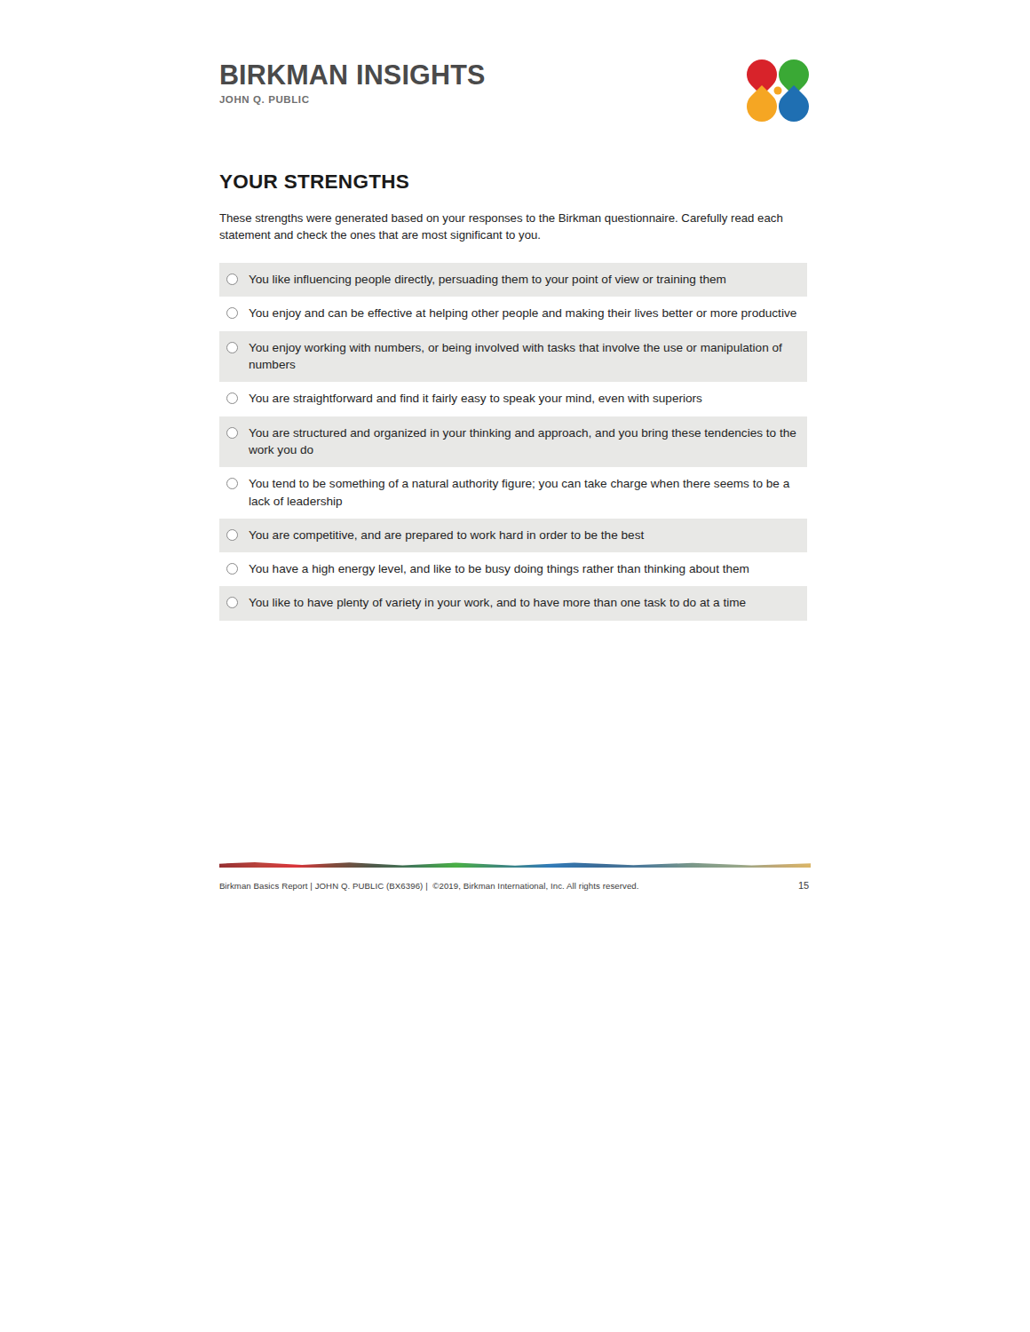BIRKMAN INSIGHTS
JOHN Q. PUBLIC
YOUR STRENGTHS
These strengths were generated based on your responses to the Birkman questionnaire. Carefully read each statement and check the ones that are most significant to you.
You like influencing people directly, persuading them to your point of view or training them
You enjoy and can be effective at helping other people and making their lives better or more productive
You enjoy working with numbers, or being involved with tasks that involve the use or manipulation of numbers
You are straightforward and find it fairly easy to speak your mind, even with superiors
You are structured and organized in your thinking and approach, and you bring these tendencies to the work you do
You tend to be something of a natural authority figure; you can take charge when there seems to be a lack of leadership
You are competitive, and are prepared to work hard in order to be the best
You have a high energy level, and like to be busy doing things rather than thinking about them
You like to have plenty of variety in your work, and to have more than one task to do at a time
Birkman Basics Report | JOHN Q. PUBLIC (BX6396) | ©2019, Birkman International, Inc. All rights reserved.
15